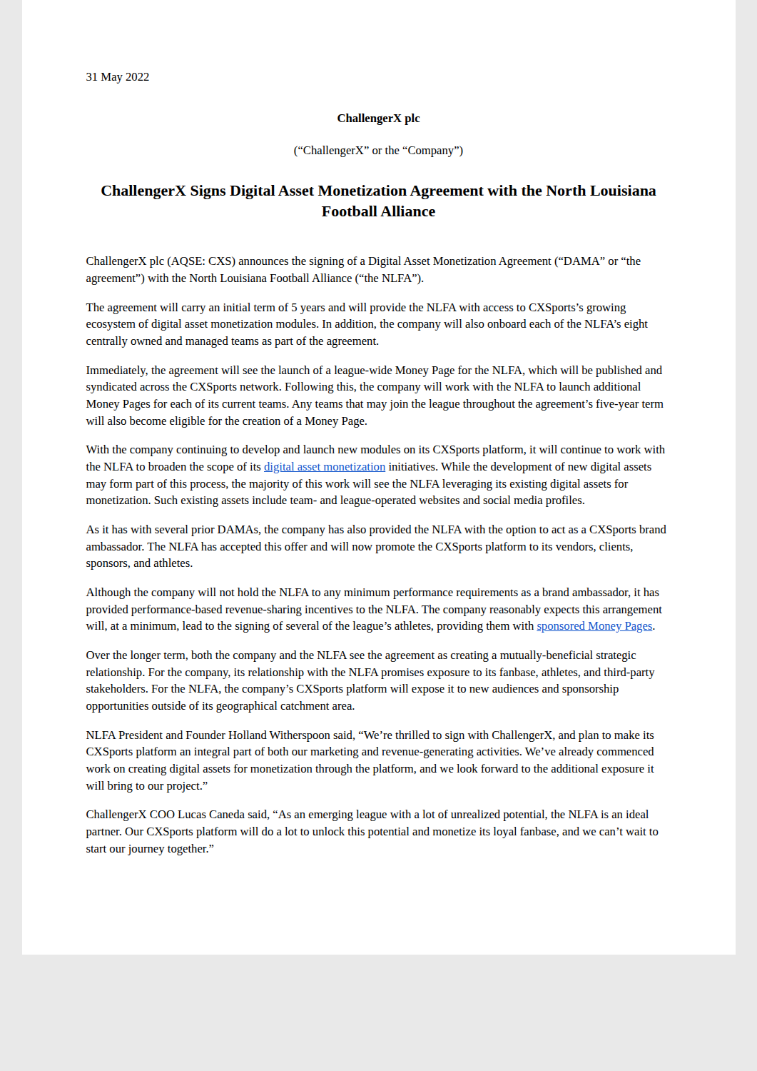31 May 2022
ChallengerX plc
(“ChallengerX” or the “Company”)
ChallengerX Signs Digital Asset Monetization Agreement with the North Louisiana Football Alliance
ChallengerX plc (AQSE: CXS) announces the signing of a Digital Asset Monetization Agreement (“DAMA” or “the agreement”) with the North Louisiana Football Alliance (“the NLFA”).
The agreement will carry an initial term of 5 years and will provide the NLFA with access to CXSports’s growing ecosystem of digital asset monetization modules. In addition, the company will also onboard each of the NLFA’s eight centrally owned and managed teams as part of the agreement.
Immediately, the agreement will see the launch of a league-wide Money Page for the NLFA, which will be published and syndicated across the CXSports network. Following this, the company will work with the NLFA to launch additional Money Pages for each of its current teams. Any teams that may join the league throughout the agreement’s five-year term will also become eligible for the creation of a Money Page.
With the company continuing to develop and launch new modules on its CXSports platform, it will continue to work with the NLFA to broaden the scope of its digital asset monetization initiatives. While the development of new digital assets may form part of this process, the majority of this work will see the NLFA leveraging its existing digital assets for monetization. Such existing assets include team- and league-operated websites and social media profiles.
As it has with several prior DAMAs, the company has also provided the NLFA with the option to act as a CXSports brand ambassador. The NLFA has accepted this offer and will now promote the CXSports platform to its vendors, clients, sponsors, and athletes.
Although the company will not hold the NLFA to any minimum performance requirements as a brand ambassador, it has provided performance-based revenue-sharing incentives to the NLFA. The company reasonably expects this arrangement will, at a minimum, lead to the signing of several of the league’s athletes, providing them with sponsored Money Pages.
Over the longer term, both the company and the NLFA see the agreement as creating a mutually-beneficial strategic relationship. For the company, its relationship with the NLFA promises exposure to its fanbase, athletes, and third-party stakeholders. For the NLFA, the company’s CXSports platform will expose it to new audiences and sponsorship opportunities outside of its geographical catchment area.
NLFA President and Founder Holland Witherspoon said, “We’re thrilled to sign with ChallengerX, and plan to make its CXSports platform an integral part of both our marketing and revenue-generating activities. We’ve already commenced work on creating digital assets for monetization through the platform, and we look forward to the additional exposure it will bring to our project.”
ChallengerX COO Lucas Caneda said, “As an emerging league with a lot of unrealized potential, the NLFA is an ideal partner. Our CXSports platform will do a lot to unlock this potential and monetize its loyal fanbase, and we can’t wait to start our journey together.”